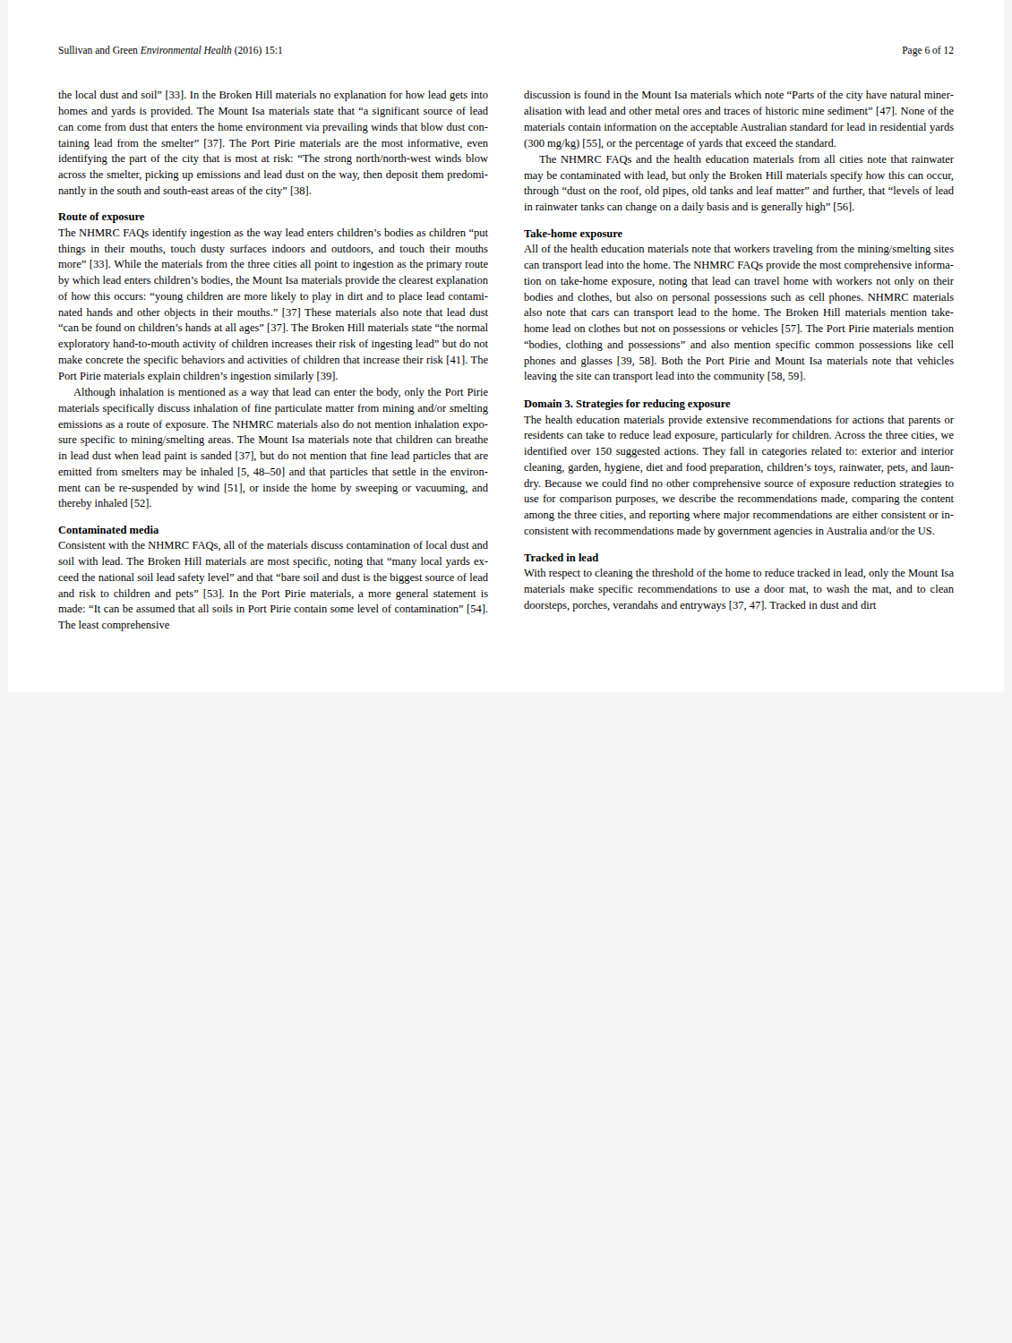Sullivan and Green Environmental Health (2016) 15:1
Page 6 of 12
the local dust and soil” [33]. In the Broken Hill materials no explanation for how lead gets into homes and yards is provided. The Mount Isa materials state that “a significant source of lead can come from dust that enters the home environment via prevailing winds that blow dust containing lead from the smelter” [37]. The Port Pirie materials are the most informative, even identifying the part of the city that is most at risk: “The strong north/north-west winds blow across the smelter, picking up emissions and lead dust on the way, then deposit them predominantly in the south and south-east areas of the city” [38].
Route of exposure
The NHMRC FAQs identify ingestion as the way lead enters children’s bodies as children “put things in their mouths, touch dusty surfaces indoors and outdoors, and touch their mouths more” [33]. While the materials from the three cities all point to ingestion as the primary route by which lead enters children’s bodies, the Mount Isa materials provide the clearest explanation of how this occurs: “young children are more likely to play in dirt and to place lead contaminated hands and other objects in their mouths.” [37] These materials also note that lead dust “can be found on children’s hands at all ages” [37]. The Broken Hill materials state “the normal exploratory hand-to-mouth activity of children increases their risk of ingesting lead” but do not make concrete the specific behaviors and activities of children that increase their risk [41]. The Port Pirie materials explain children’s ingestion similarly [39].
Although inhalation is mentioned as a way that lead can enter the body, only the Port Pirie materials specifically discuss inhalation of fine particulate matter from mining and/or smelting emissions as a route of exposure. The NHMRC materials also do not mention inhalation exposure specific to mining/smelting areas. The Mount Isa materials note that children can breathe in lead dust when lead paint is sanded [37], but do not mention that fine lead particles that are emitted from smelters may be inhaled [5, 48–50] and that particles that settle in the environment can be re-suspended by wind [51], or inside the home by sweeping or vacuuming, and thereby inhaled [52].
Contaminated media
Consistent with the NHMRC FAQs, all of the materials discuss contamination of local dust and soil with lead. The Broken Hill materials are most specific, noting that “many local yards exceed the national soil lead safety level” and that “bare soil and dust is the biggest source of lead and risk to children and pets” [53]. In the Port Pirie materials, a more general statement is made: “It can be assumed that all soils in Port Pirie contain some level of contamination” [54]. The least comprehensive
discussion is found in the Mount Isa materials which note “Parts of the city have natural mineralisation with lead and other metal ores and traces of historic mine sediment” [47]. None of the materials contain information on the acceptable Australian standard for lead in residential yards (300 mg/kg) [55], or the percentage of yards that exceed the standard.
The NHMRC FAQs and the health education materials from all cities note that rainwater may be contaminated with lead, but only the Broken Hill materials specify how this can occur, through “dust on the roof, old pipes, old tanks and leaf matter” and further, that “levels of lead in rainwater tanks can change on a daily basis and is generally high” [56].
Take-home exposure
All of the health education materials note that workers traveling from the mining/smelting sites can transport lead into the home. The NHMRC FAQs provide the most comprehensive information on take-home exposure, noting that lead can travel home with workers not only on their bodies and clothes, but also on personal possessions such as cell phones. NHMRC materials also note that cars can transport lead to the home. The Broken Hill materials mention take-home lead on clothes but not on possessions or vehicles [57]. The Port Pirie materials mention “bodies, clothing and possessions” and also mention specific common possessions like cell phones and glasses [39, 58]. Both the Port Pirie and Mount Isa materials note that vehicles leaving the site can transport lead into the community [58, 59].
Domain 3. Strategies for reducing exposure
The health education materials provide extensive recommendations for actions that parents or residents can take to reduce lead exposure, particularly for children. Across the three cities, we identified over 150 suggested actions. They fall in categories related to: exterior and interior cleaning, garden, hygiene, diet and food preparation, children’s toys, rainwater, pets, and laundry. Because we could find no other comprehensive source of exposure reduction strategies to use for comparison purposes, we describe the recommendations made, comparing the content among the three cities, and reporting where major recommendations are either consistent or inconsistent with recommendations made by government agencies in Australia and/or the US.
Tracked in lead
With respect to cleaning the threshold of the home to reduce tracked in lead, only the Mount Isa materials make specific recommendations to use a door mat, to wash the mat, and to clean doorsteps, porches, verandahs and entryways [37, 47]. Tracked in dust and dirt